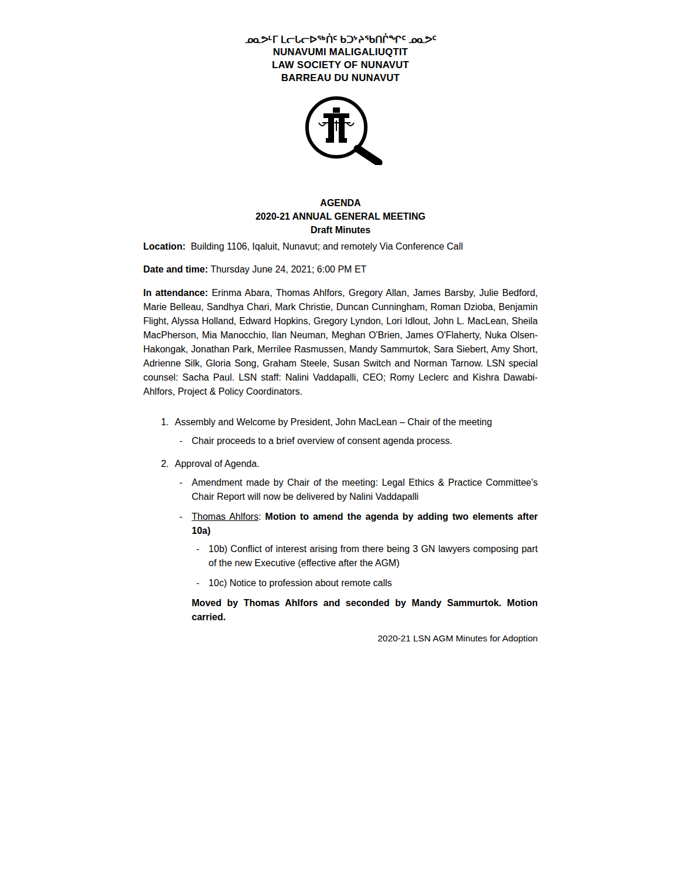ᓄᓇᕗᒻᒥ ᒪᓕᒐᓕᐅᖅᑏᑦ ᑲᑐᔾᔨᖃᑎᒌᖏᑦ ᓄᓇᕗᑦ
NUNAVUMI MALIGALIUQTIT
LAW SOCIETY OF NUNAVUT
BARREAU DU NUNAVUT
AGENDA 2020-21 ANNUAL GENERAL MEETING Draft Minutes
Location: Building 1106, Iqaluit, Nunavut; and remotely Via Conference Call
Date and time: Thursday June 24, 2021; 6:00 PM ET
In attendance: Erinma Abara, Thomas Ahlfors, Gregory Allan, James Barsby, Julie Bedford, Marie Belleau, Sandhya Chari, Mark Christie, Duncan Cunningham, Roman Dzioba, Benjamin Flight, Alyssa Holland, Edward Hopkins, Gregory Lyndon, Lori Idlout, John L. MacLean, Sheila MacPherson, Mia Manocchio, Ilan Neuman, Meghan O'Brien, James O'Flaherty, Nuka Olsen-Hakongak, Jonathan Park, Merrilee Rasmussen, Mandy Sammurtok, Sara Siebert, Amy Short, Adrienne Silk, Gloria Song, Graham Steele, Susan Switch and Norman Tarnow. LSN special counsel: Sacha Paul. LSN staff: Nalini Vaddapalli, CEO; Romy Leclerc and Kishra Dawabi-Ahlfors, Project & Policy Coordinators.
Assembly and Welcome by President, John MacLean – Chair of the meeting
Chair proceeds to a brief overview of consent agenda process.
Approval of Agenda.
Amendment made by Chair of the meeting: Legal Ethics & Practice Committee's Chair Report will now be delivered by Nalini Vaddapalli
Thomas Ahlfors: Motion to amend the agenda by adding two elements after 10a)
10b) Conflict of interest arising from there being 3 GN lawyers composing part of the new Executive (effective after the AGM)
10c) Notice to profession about remote calls
Moved by Thomas Ahlfors and seconded by Mandy Sammurtok. Motion carried.
2020-21 LSN AGM Minutes for Adoption